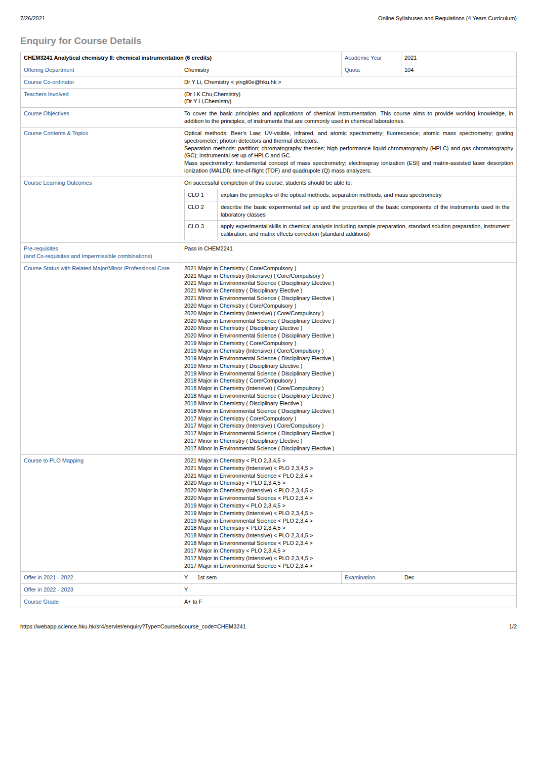7/26/2021
Online Syllabuses and Regulations (4 Years Curriculum)
Enquiry for Course Details
| CHEM3241 Analytical chemistry II: chemical instrumentation (6 credits) | Academic Year | 2021 |
| Offering Department | Chemistry | Quota | 104 |
| Course Co-ordinator | Dr Y Li, Chemistry < yingli0e@hku.hk > |
| Teachers Involved | (Dr I K Chu,Chemistry) (Dr Y Li,Chemistry) |
| Course Objectives | To cover the basic principles and applications of chemical instrumentation. This course aims to provide working knowledge, in addition to the principles, of instruments that are commonly used in chemical laboratories. |
| Course Contents & Topics | Optical methods: Beer's Law; UV-visible, infrared, and atomic spectrometry; fluorescence; atomic mass spectrometry; grating spectrometer; photon detectors and thermal detectors. Separation methods: partition; chromatography theories; high performance liquid chromatography (HPLC) and gas chromatography (GC); instrumental set up of HPLC and GC. Mass spectrometry: fundamental concept of mass spectrometry; electrospray ionization (ESI) and matrix-assisted laser desorption ionization (MALDI); time-of-flight (TOF) and quadrupole (Q) mass analyzers. |
| Course Learning Outcomes | On successful completion of this course, students should be able to: / CLO 1 / explain the principles of the optical methods, separation methods, and mass spectrometry / / CLO 2 / describe the basic experimental set up and the properties of the basic components of the instruments used in the laboratory classes / / CLO 3 / apply experimental skills in chemical analysis including sample preparation, standard solution preparation, instrument calibration, and matrix effects correction (standard additions) / |
| Pre-requisites (and Co-requisites and Impermissible combinations) | Pass in CHEM2241 |
| Course Status with Related Major/Minor /Professional Core | 2021 Major in Chemistry ( Core/Compulsory ) 2021 Major in Chemistry (Intensive) ( Core/Compulsory ) 2021 Major in Environmental Science ( Disciplinary Elective ) 2021 Minor in Chemistry ( Disciplinary Elective ) 2021 Minor in Environmental Science ( Disciplinary Elective ) 2020 Major in Chemistry ( Core/Compulsory ) 2020 Major in Chemistry (Intensive) ( Core/Compulsory ) 2020 Major in Environmental Science ( Disciplinary Elective ) 2020 Minor in Chemistry ( Disciplinary Elective ) 2020 Minor in Environmental Science ( Disciplinary Elective ) 2019 Major in Chemistry ( Core/Compulsory ) 2019 Major in Chemistry (Intensive) ( Core/Compulsory ) 2019 Major in Environmental Science ( Disciplinary Elective ) 2019 Minor in Chemistry ( Disciplinary Elective ) 2019 Minor in Environmental Science ( Disciplinary Elective ) 2018 Major in Chemistry ( Core/Compulsory ) 2018 Major in Chemistry (Intensive) ( Core/Compulsory ) 2018 Major in Environmental Science ( Disciplinary Elective ) 2018 Minor in Chemistry ( Disciplinary Elective ) 2018 Minor in Environmental Science ( Disciplinary Elective ) 2017 Major in Chemistry ( Core/Compulsory ) 2017 Major in Chemistry (Intensive) ( Core/Compulsory ) 2017 Major in Environmental Science ( Disciplinary Elective ) 2017 Minor in Chemistry ( Disciplinary Elective ) 2017 Minor in Environmental Science ( Disciplinary Elective ) |
| Course to PLO Mapping | 2021 Major in Chemistry < PLO 2,3,4,5 > 2021 Major in Chemistry (Intensive) < PLO 2,3,4,5 > 2021 Major in Environmental Science < PLO 2,3,4 > 2020 Major in Chemistry < PLO 2,3,4,5 > 2020 Major in Chemistry (Intensive) < PLO 2,3,4,5 > 2020 Major in Environmental Science < PLO 2,3,4 > 2019 Major in Chemistry < PLO 2,3,4,5 > 2019 Major in Chemistry (Intensive) < PLO 2,3,4,5 > 2019 Major in Environmental Science < PLO 2,3,4 > 2018 Major in Chemistry < PLO 2,3,4,5 > 2018 Major in Chemistry (Intensive) < PLO 2,3,4,5 > 2018 Major in Environmental Science < PLO 2,3,4 > 2017 Major in Chemistry < PLO 2,3,4,5 > 2017 Major in Chemistry (Intensive) < PLO 2,3,4,5 > 2017 Major in Environmental Science < PLO 2,3,4 > |
| Offer in 2021 - 2022 | Y 1st sem | Examination | Dec |
| Offer in 2022 - 2023 | Y |
| Course Grade | A+ to F |
https://webapp.science.hku.hk/sr4/servlet/enquiry?Type=Course&course_code=CHEM3241
1/2